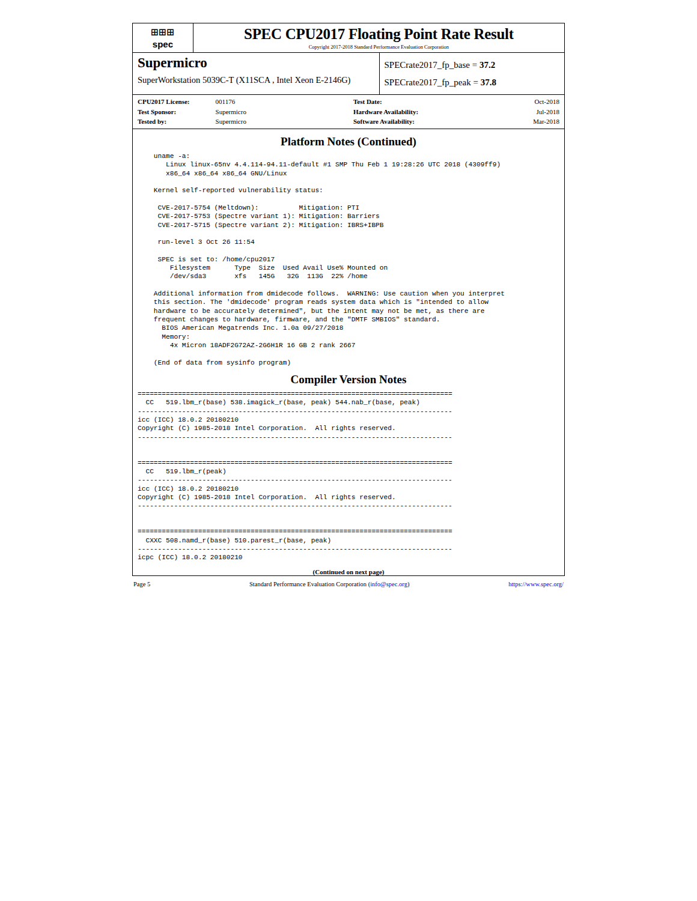⊞⊞⊞
spec
SPEC CPU2017 Floating Point Rate Result
Copyright 2017-2018 Standard Performance Evaluation Corporation
Supermicro
SuperWorkstation 5039C-T (X11SCA , Intel Xeon E-2146G)
SPECrate2017_fp_base = 37.2
SPECrate2017_fp_peak = 37.8
CPU2017 License: 001176
Test Sponsor: Supermicro
Tested by: Supermicro
Test Date: Oct-2018
Hardware Availability: Jul-2018
Software Availability: Mar-2018
Platform Notes (Continued)
    uname -a:
       Linux linux-65nv 4.4.114-94.11-default #1 SMP Thu Feb 1 19:28:26 UTC 2018 (4309ff9)
       x86_64 x86_64 x86_64 GNU/Linux

    Kernel self-reported vulnerability status:

     CVE-2017-5754 (Meltdown):          Mitigation: PTI
     CVE-2017-5753 (Spectre variant 1): Mitigation: Barriers
     CVE-2017-5715 (Spectre variant 2): Mitigation: IBRS+IBPB

     run-level 3 Oct 26 11:54

     SPEC is set to: /home/cpu2017
        Filesystem      Type  Size  Used Avail Use% Mounted on
        /dev/sda3       xfs   145G   32G  113G  22% /home

    Additional information from dmidecode follows.  WARNING: Use caution when you interpret
    this section. The 'dmidecode' program reads system data which is "intended to allow
    hardware to be accurately determined", but the intent may not be met, as there are
    frequent changes to hardware, firmware, and the "DMTF SMBIOS" standard.
      BIOS American Megatrends Inc. 1.0a 09/27/2018
      Memory:
        4x Micron 18ADF2G72AZ-2G6H1R 16 GB 2 rank 2667

    (End of data from sysinfo program)
Compiler Version Notes
==============================================================================
  CC   519.lbm_r(base) 538.imagick_r(base, peak) 544.nab_r(base, peak)
------------------------------------------------------------------------------
icc (ICC) 18.0.2 20180210
Copyright (C) 1985-2018 Intel Corporation.  All rights reserved.
------------------------------------------------------------------------------


==============================================================================
  CC   519.lbm_r(peak)
------------------------------------------------------------------------------
icc (ICC) 18.0.2 20180210
Copyright (C) 1985-2018 Intel Corporation.  All rights reserved.
------------------------------------------------------------------------------


==============================================================================
  CXXC 508.namd_r(base) 510.parest_r(base, peak)
------------------------------------------------------------------------------
icpc (ICC) 18.0.2 20180210
(Continued on next page)
Page 5
Standard Performance Evaluation Corporation (info@spec.org)
https://www.spec.org/